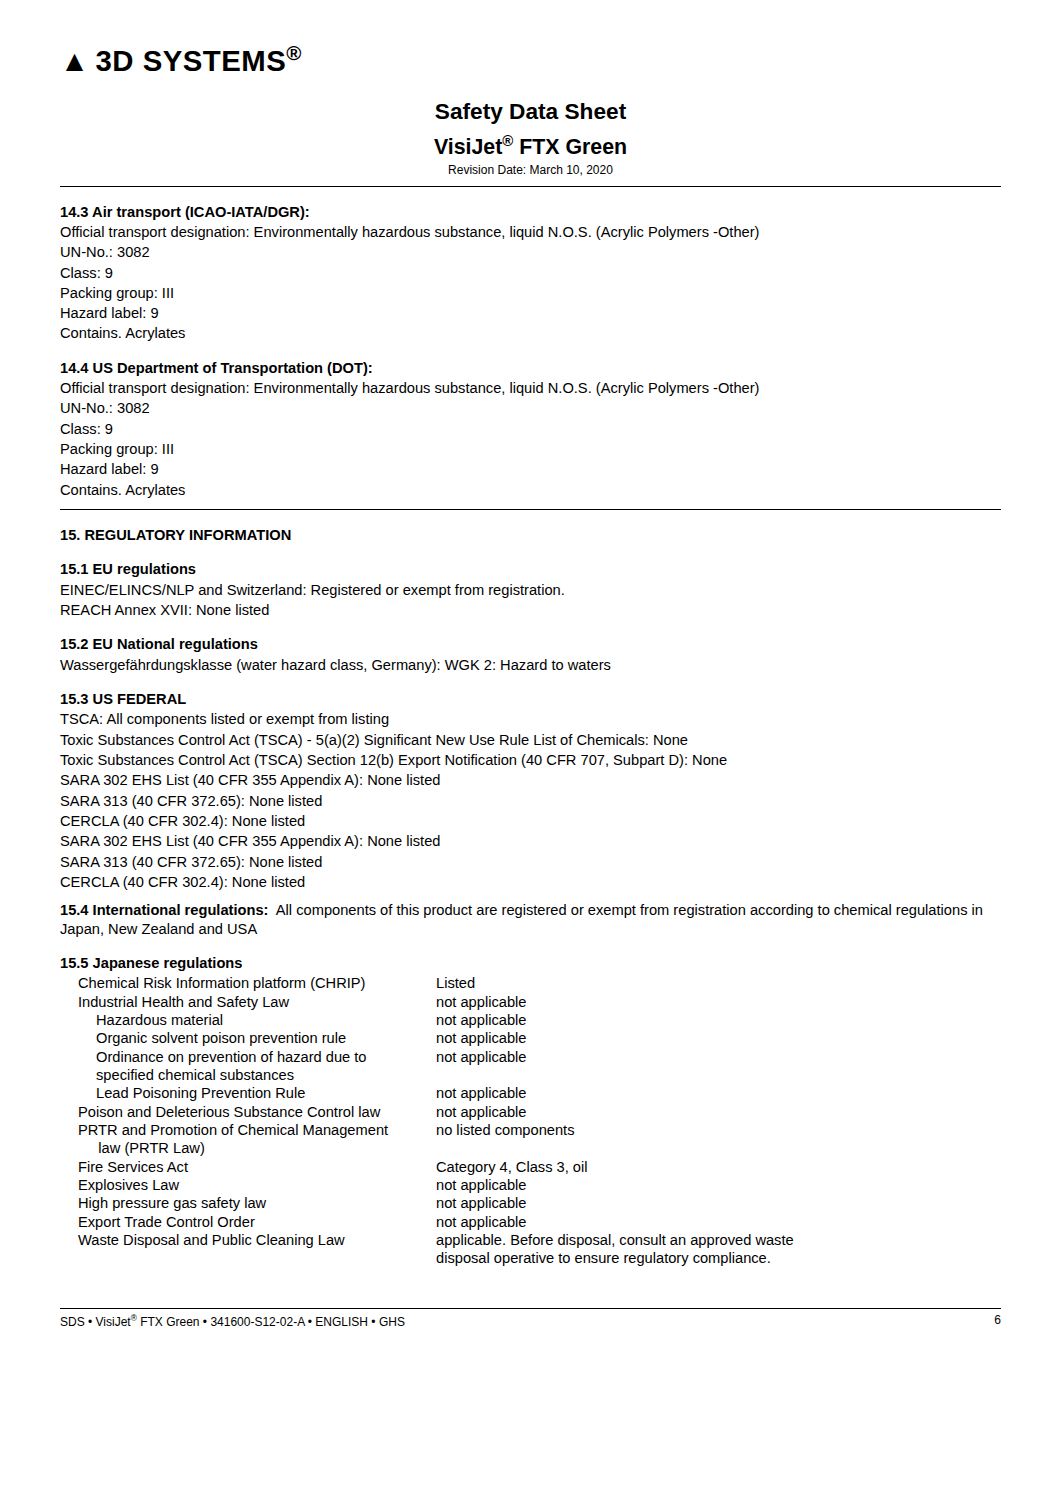▲3D SYSTEMS®
Safety Data Sheet
VisiJet® FTX Green
Revision Date: March 10, 2020
14.3 Air transport (ICAO-IATA/DGR):
Official transport designation: Environmentally hazardous substance, liquid N.O.S. (Acrylic Polymers -Other)
UN-No.: 3082
Class: 9
Packing group: III
Hazard label: 9
Contains. Acrylates
14.4 US Department of Transportation (DOT):
Official transport designation: Environmentally hazardous substance, liquid N.O.S. (Acrylic Polymers -Other)
UN-No.: 3082
Class: 9
Packing group: III
Hazard label: 9
Contains. Acrylates
15. REGULATORY INFORMATION
15.1 EU regulations
EINEC/ELINCS/NLP and Switzerland: Registered or exempt from registration.
REACH Annex XVII: None listed
15.2 EU National regulations
Wassergefährdungsklasse (water hazard class, Germany): WGK 2: Hazard to waters
15.3 US FEDERAL
TSCA: All components listed or exempt from listing
Toxic Substances Control Act (TSCA) - 5(a)(2) Significant New Use Rule List of Chemicals: None
Toxic Substances Control Act (TSCA) Section 12(b) Export Notification (40 CFR 707, Subpart D): None
SARA 302 EHS List (40 CFR 355 Appendix A): None listed
SARA 313 (40 CFR 372.65): None listed
CERCLA (40 CFR 302.4): None listed
SARA 302 EHS List (40 CFR 355 Appendix A): None listed
SARA 313 (40 CFR 372.65): None listed
CERCLA (40 CFR 302.4): None listed
15.4 International regulations: All components of this product are registered or exempt from registration according to chemical regulations in Japan, New Zealand and USA
15.5 Japanese regulations
| Chemical Risk Information platform (CHRIP) | Listed |
| Industrial Health and Safety Law | not applicable |
| Hazardous material | not applicable |
| Organic solvent poison prevention rule | not applicable |
| Ordinance on prevention of hazard due to specified chemical substances | not applicable |
| Lead Poisoning Prevention Rule | not applicable |
| Poison and Deleterious Substance Control law | not applicable |
| PRTR and Promotion of Chemical Management law (PRTR Law) | no listed components |
| Fire Services Act | Category 4, Class 3, oil |
| Explosives Law | not applicable |
| High pressure gas safety law | not applicable |
| Export Trade Control Order | not applicable |
| Waste Disposal and Public Cleaning Law | applicable. Before disposal, consult an approved waste disposal operative to ensure regulatory compliance. |
SDS • VisiJet® FTX Green • 341600-S12-02-A • ENGLISH • GHS
6